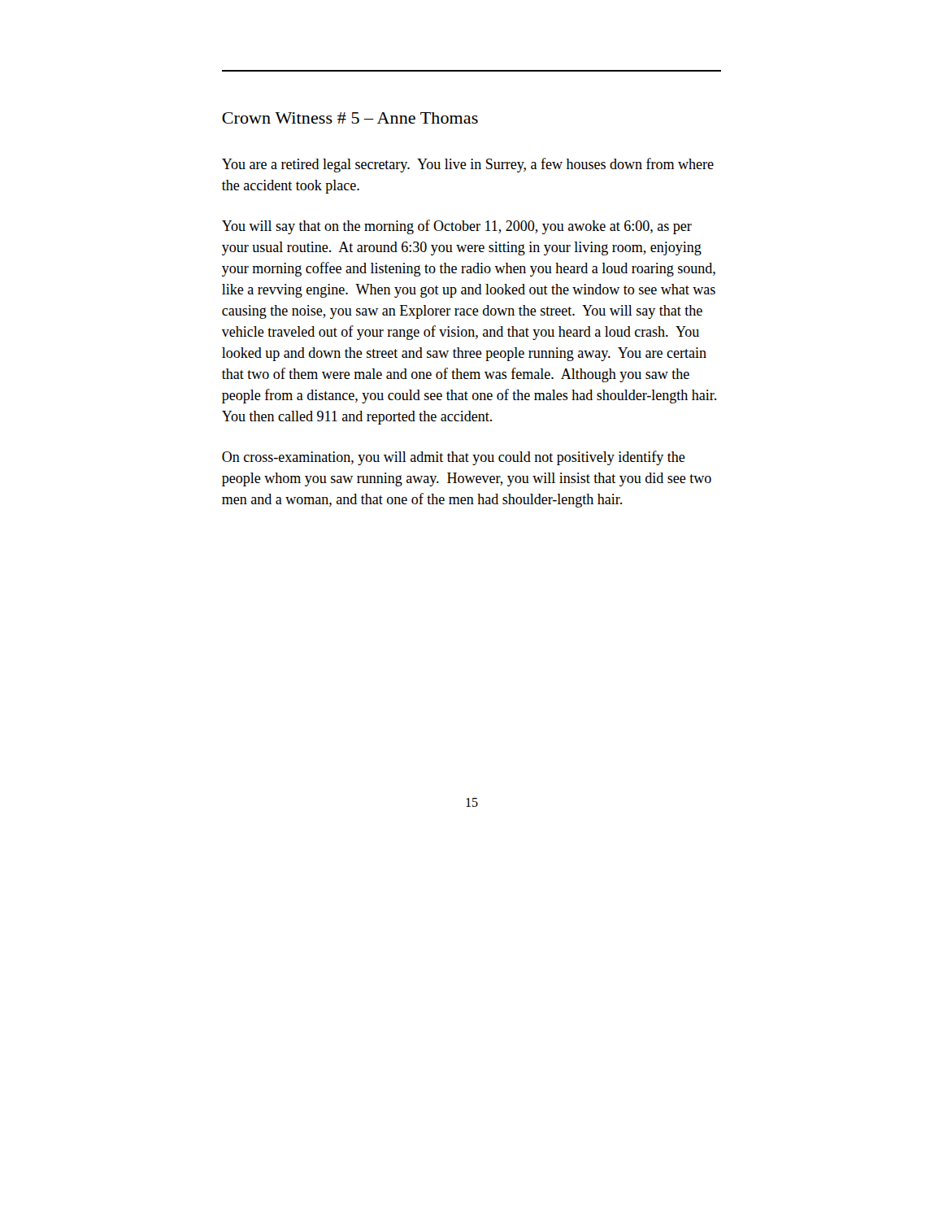Crown Witness # 5 – Anne Thomas
You are a retired legal secretary. You live in Surrey, a few houses down from where the accident took place.
You will say that on the morning of October 11, 2000, you awoke at 6:00, as per your usual routine. At around 6:30 you were sitting in your living room, enjoying your morning coffee and listening to the radio when you heard a loud roaring sound, like a revving engine. When you got up and looked out the window to see what was causing the noise, you saw an Explorer race down the street. You will say that the vehicle traveled out of your range of vision, and that you heard a loud crash. You looked up and down the street and saw three people running away. You are certain that two of them were male and one of them was female. Although you saw the people from a distance, you could see that one of the males had shoulder-length hair. You then called 911 and reported the accident.
On cross-examination, you will admit that you could not positively identify the people whom you saw running away. However, you will insist that you did see two men and a woman, and that one of the men had shoulder-length hair.
15